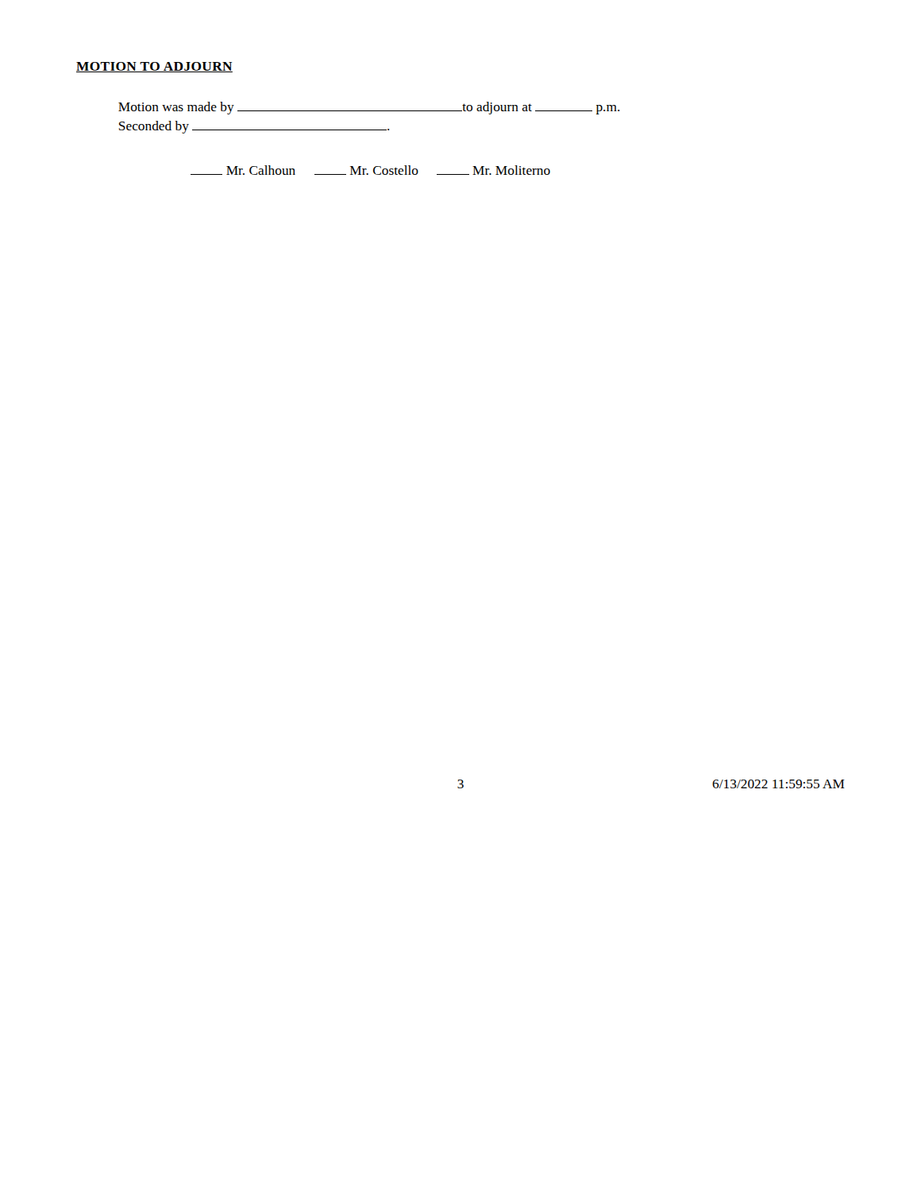MOTION TO ADJOURN
Motion was made by to adjourn at p.m.
Seconded by .
Mr. Calhoun Mr. Costello Mr. Moliterno
3 6/13/2022 11:59:55 AM